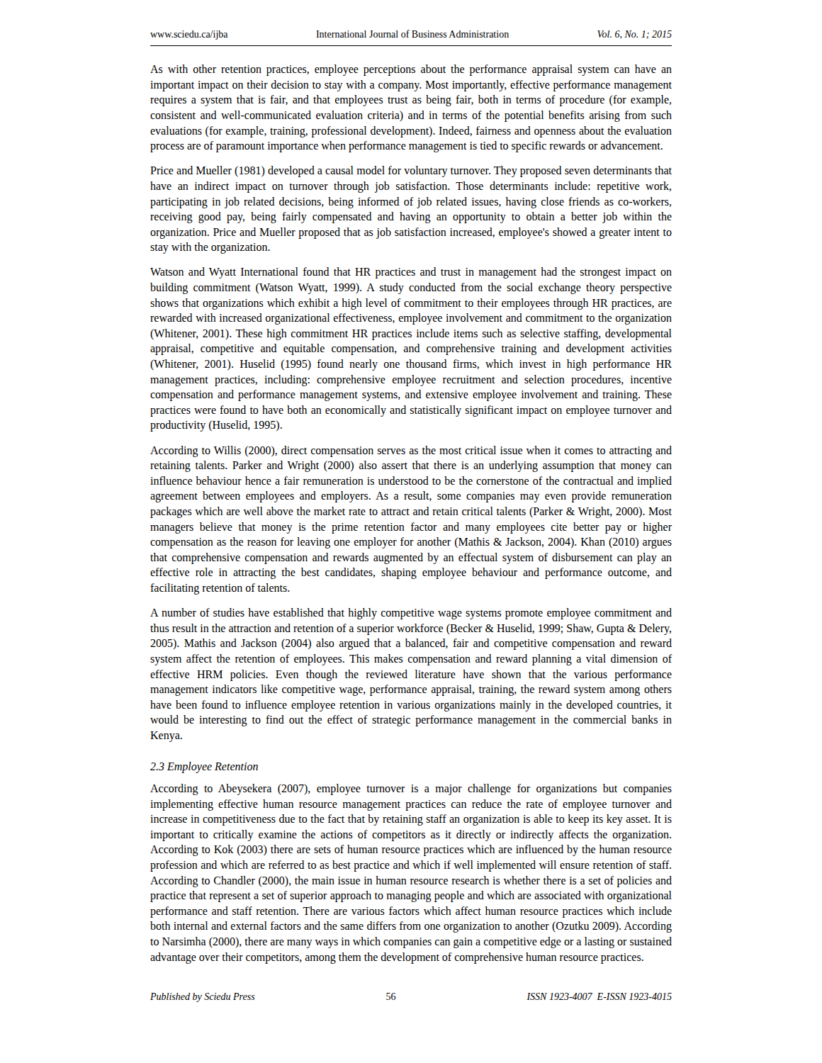www.sciedu.ca/ijba International Journal of Business Administration Vol. 6, No. 1; 2015
As with other retention practices, employee perceptions about the performance appraisal system can have an important impact on their decision to stay with a company. Most importantly, effective performance management requires a system that is fair, and that employees trust as being fair, both in terms of procedure (for example, consistent and well-communicated evaluation criteria) and in terms of the potential benefits arising from such evaluations (for example, training, professional development). Indeed, fairness and openness about the evaluation process are of paramount importance when performance management is tied to specific rewards or advancement.
Price and Mueller (1981) developed a causal model for voluntary turnover. They proposed seven determinants that have an indirect impact on turnover through job satisfaction. Those determinants include: repetitive work, participating in job related decisions, being informed of job related issues, having close friends as co-workers, receiving good pay, being fairly compensated and having an opportunity to obtain a better job within the organization. Price and Mueller proposed that as job satisfaction increased, employee's showed a greater intent to stay with the organization.
Watson and Wyatt International found that HR practices and trust in management had the strongest impact on building commitment (Watson Wyatt, 1999). A study conducted from the social exchange theory perspective shows that organizations which exhibit a high level of commitment to their employees through HR practices, are rewarded with increased organizational effectiveness, employee involvement and commitment to the organization (Whitener, 2001). These high commitment HR practices include items such as selective staffing, developmental appraisal, competitive and equitable compensation, and comprehensive training and development activities (Whitener, 2001). Huselid (1995) found nearly one thousand firms, which invest in high performance HR management practices, including: comprehensive employee recruitment and selection procedures, incentive compensation and performance management systems, and extensive employee involvement and training. These practices were found to have both an economically and statistically significant impact on employee turnover and productivity (Huselid, 1995).
According to Willis (2000), direct compensation serves as the most critical issue when it comes to attracting and retaining talents. Parker and Wright (2000) also assert that there is an underlying assumption that money can influence behaviour hence a fair remuneration is understood to be the cornerstone of the contractual and implied agreement between employees and employers. As a result, some companies may even provide remuneration packages which are well above the market rate to attract and retain critical talents (Parker & Wright, 2000). Most managers believe that money is the prime retention factor and many employees cite better pay or higher compensation as the reason for leaving one employer for another (Mathis & Jackson, 2004). Khan (2010) argues that comprehensive compensation and rewards augmented by an effectual system of disbursement can play an effective role in attracting the best candidates, shaping employee behaviour and performance outcome, and facilitating retention of talents.
A number of studies have established that highly competitive wage systems promote employee commitment and thus result in the attraction and retention of a superior workforce (Becker & Huselid, 1999; Shaw, Gupta & Delery, 2005). Mathis and Jackson (2004) also argued that a balanced, fair and competitive compensation and reward system affect the retention of employees. This makes compensation and reward planning a vital dimension of effective HRM policies. Even though the reviewed literature have shown that the various performance management indicators like competitive wage, performance appraisal, training, the reward system among others have been found to influence employee retention in various organizations mainly in the developed countries, it would be interesting to find out the effect of strategic performance management in the commercial banks in Kenya.
2.3 Employee Retention
According to Abeysekera (2007), employee turnover is a major challenge for organizations but companies implementing effective human resource management practices can reduce the rate of employee turnover and increase in competitiveness due to the fact that by retaining staff an organization is able to keep its key asset. It is important to critically examine the actions of competitors as it directly or indirectly affects the organization. According to Kok (2003) there are sets of human resource practices which are influenced by the human resource profession and which are referred to as best practice and which if well implemented will ensure retention of staff. According to Chandler (2000), the main issue in human resource research is whether there is a set of policies and practice that represent a set of superior approach to managing people and which are associated with organizational performance and staff retention. There are various factors which affect human resource practices which include both internal and external factors and the same differs from one organization to another (Ozutku 2009). According to Narsimha (2000), there are many ways in which companies can gain a competitive edge or a lasting or sustained advantage over their competitors, among them the development of comprehensive human resource practices.
Published by Sciedu Press 56 ISSN 1923-4007 E-ISSN 1923-4015